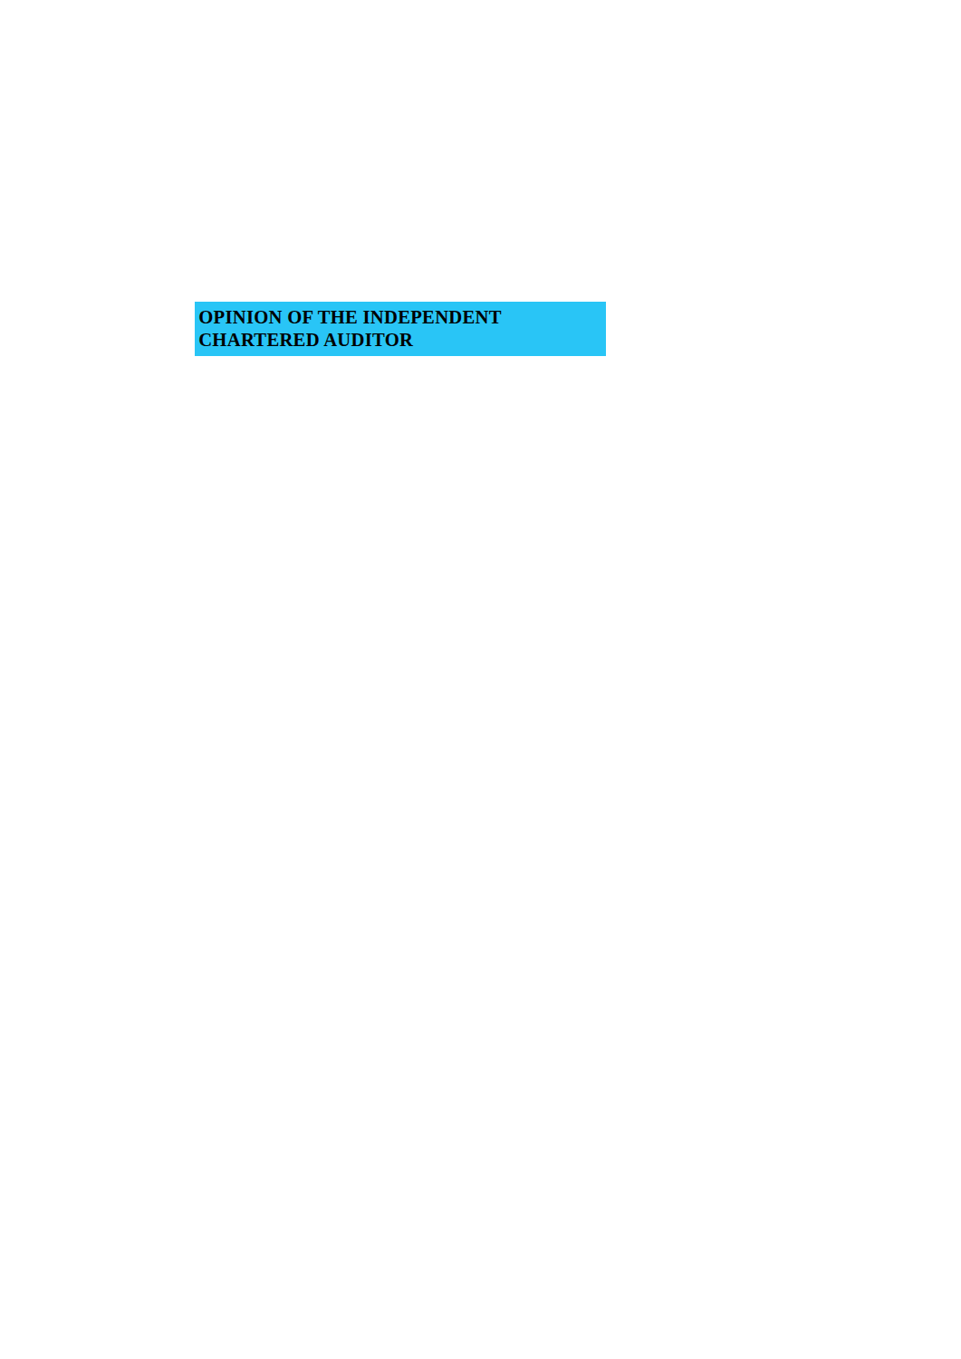Opinion of the Independent Chartered Auditor